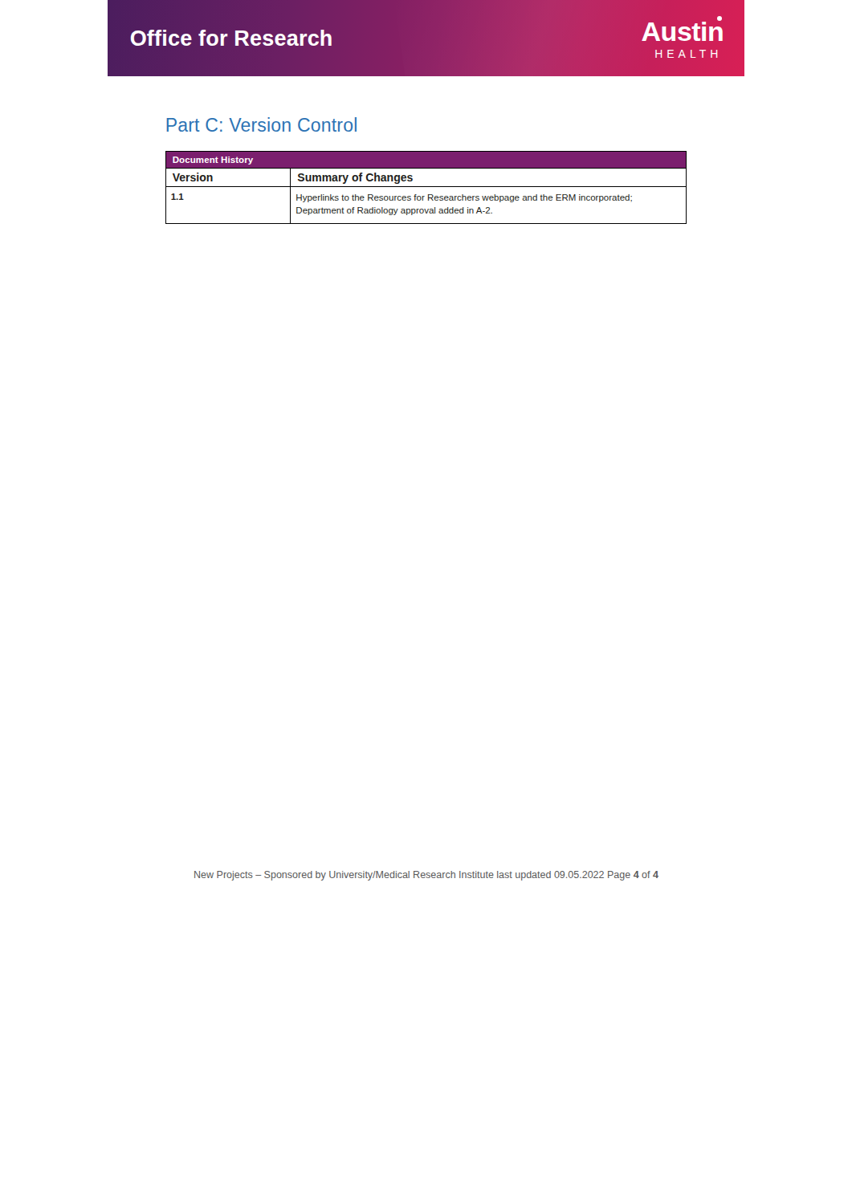Office for Research
Austin
HEALTH
Part C: Version Control
| Document History |
| --- |
| Version | Summary of Changes |
| 1.1 | Hyperlinks to the Resources for Researchers webpage and the ERM incorporated; Department of Radiology approval added in A-2. |
New Projects – Sponsored by University/Medical Research Institute last updated 09.05.2022 Page 4 of 4